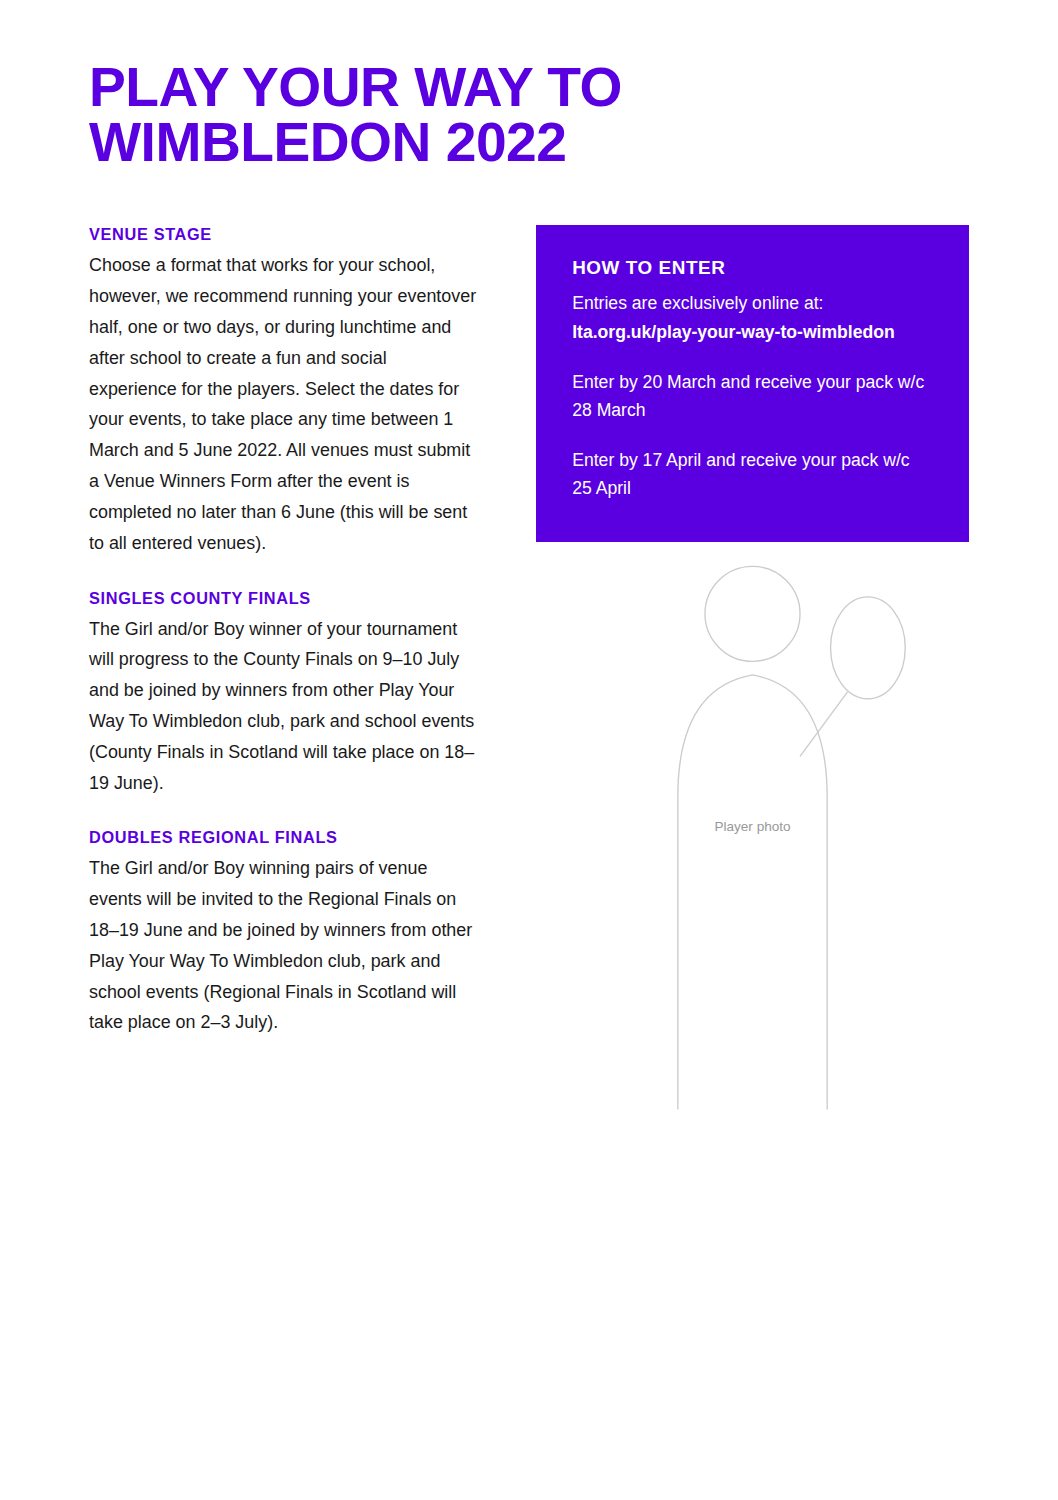Play Your Way To Wimbledon 2022
Venue Stage
Choose a format that works for your school, however, we recommend running your eventover half, one or two days, or during lunchtime and after school to create a fun and social experience for the players. Select the dates for your events, to take place any time between 1 March and 5 June 2022. All venues must submit a Venue Winners Form after the event is completed no later than 6 June (this will be sent to all entered venues).
Singles County Finals
The Girl and/or Boy winner of your tournament will progress to the County Finals on 9–10 July and be joined by winners from other Play Your Way To Wimbledon club, park and school events (County Finals in Scotland will take place on 18–19 June).
Doubles Regional Finals
The Girl and/or Boy winning pairs of venue events will be invited to the Regional Finals on 18–19 June and be joined by winners from other Play Your Way To Wimbledon club, park and school events (Regional Finals in Scotland will take place on 2–3 July).
How To Enter
Entries are exclusively online at:
lta.org.uk/play-your-way-to-wimbledon
Enter by 20 March and receive your pack w/c 28 March
Enter by 17 April and receive your pack w/c 25 April